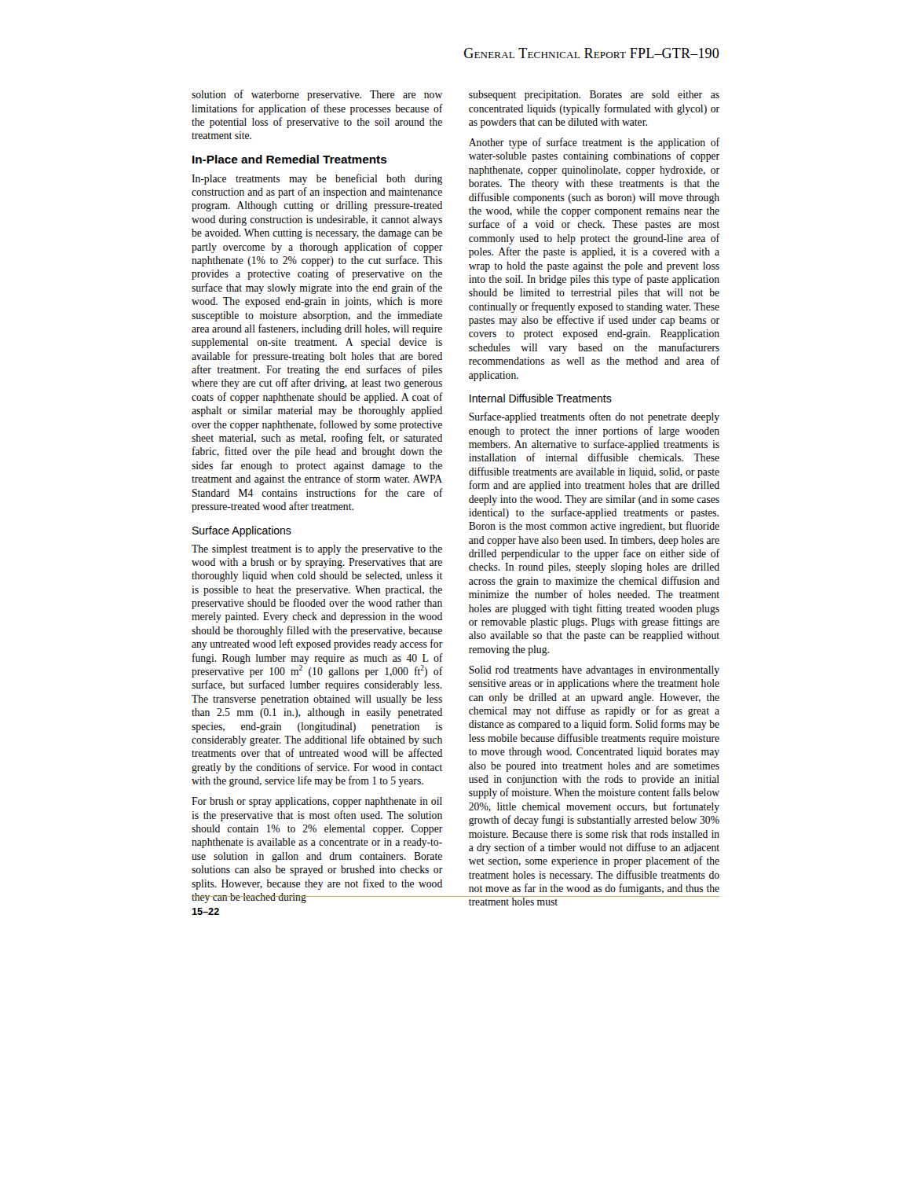General Technical Report FPL–GTR–190
solution of waterborne preservative. There are now limitations for application of these processes because of the potential loss of preservative to the soil around the treatment site.
In-Place and Remedial Treatments
In-place treatments may be beneficial both during construction and as part of an inspection and maintenance program. Although cutting or drilling pressure-treated wood during construction is undesirable, it cannot always be avoided. When cutting is necessary, the damage can be partly overcome by a thorough application of copper naphthenate (1% to 2% copper) to the cut surface. This provides a protective coating of preservative on the surface that may slowly migrate into the end grain of the wood. The exposed end-grain in joints, which is more susceptible to moisture absorption, and the immediate area around all fasteners, including drill holes, will require supplemental on-site treatment. A special device is available for pressure-treating bolt holes that are bored after treatment. For treating the end surfaces of piles where they are cut off after driving, at least two generous coats of copper naphthenate should be applied. A coat of asphalt or similar material may be thoroughly applied over the copper naphthenate, followed by some protective sheet material, such as metal, roofing felt, or saturated fabric, fitted over the pile head and brought down the sides far enough to protect against damage to the treatment and against the entrance of storm water. AWPA Standard M4 contains instructions for the care of pressure-treated wood after treatment.
Surface Applications
The simplest treatment is to apply the preservative to the wood with a brush or by spraying. Preservatives that are thoroughly liquid when cold should be selected, unless it is possible to heat the preservative. When practical, the preservative should be flooded over the wood rather than merely painted. Every check and depression in the wood should be thoroughly filled with the preservative, because any untreated wood left exposed provides ready access for fungi. Rough lumber may require as much as 40 L of preservative per 100 m2 (10 gallons per 1,000 ft2) of surface, but surfaced lumber requires considerably less. The transverse penetration obtained will usually be less than 2.5 mm (0.1 in.), although in easily penetrated species, end-grain (longitudinal) penetration is considerably greater. The additional life obtained by such treatments over that of untreated wood will be affected greatly by the conditions of service. For wood in contact with the ground, service life may be from 1 to 5 years.
For brush or spray applications, copper naphthenate in oil is the preservative that is most often used. The solution should contain 1% to 2% elemental copper. Copper naphthenate is available as a concentrate or in a ready-to-use solution in gallon and drum containers. Borate solutions can also be sprayed or brushed into checks or splits. However, because they are not fixed to the wood they can be leached during
subsequent precipitation. Borates are sold either as concentrated liquids (typically formulated with glycol) or as powders that can be diluted with water.
Another type of surface treatment is the application of water-soluble pastes containing combinations of copper naphthenate, copper quinolinolate, copper hydroxide, or borates. The theory with these treatments is that the diffusible components (such as boron) will move through the wood, while the copper component remains near the surface of a void or check. These pastes are most commonly used to help protect the ground-line area of poles. After the paste is applied, it is a covered with a wrap to hold the paste against the pole and prevent loss into the soil. In bridge piles this type of paste application should be limited to terrestrial piles that will not be continually or frequently exposed to standing water. These pastes may also be effective if used under cap beams or covers to protect exposed end-grain. Reapplication schedules will vary based on the manufacturers recommendations as well as the method and area of application.
Internal Diffusible Treatments
Surface-applied treatments often do not penetrate deeply enough to protect the inner portions of large wooden members. An alternative to surface-applied treatments is installation of internal diffusible chemicals. These diffusible treatments are available in liquid, solid, or paste form and are applied into treatment holes that are drilled deeply into the wood. They are similar (and in some cases identical) to the surface-applied treatments or pastes. Boron is the most common active ingredient, but fluoride and copper have also been used. In timbers, deep holes are drilled perpendicular to the upper face on either side of checks. In round piles, steeply sloping holes are drilled across the grain to maximize the chemical diffusion and minimize the number of holes needed. The treatment holes are plugged with tight fitting treated wooden plugs or removable plastic plugs. Plugs with grease fittings are also available so that the paste can be reapplied without removing the plug.
Solid rod treatments have advantages in environmentally sensitive areas or in applications where the treatment hole can only be drilled at an upward angle. However, the chemical may not diffuse as rapidly or for as great a distance as compared to a liquid form. Solid forms may be less mobile because diffusible treatments require moisture to move through wood. Concentrated liquid borates may also be poured into treatment holes and are sometimes used in conjunction with the rods to provide an initial supply of moisture. When the moisture content falls below 20%, little chemical movement occurs, but fortunately growth of decay fungi is substantially arrested below 30% moisture. Because there is some risk that rods installed in a dry section of a timber would not diffuse to an adjacent wet section, some experience in proper placement of the treatment holes is necessary. The diffusible treatments do not move as far in the wood as do fumigants, and thus the treatment holes must
15–22